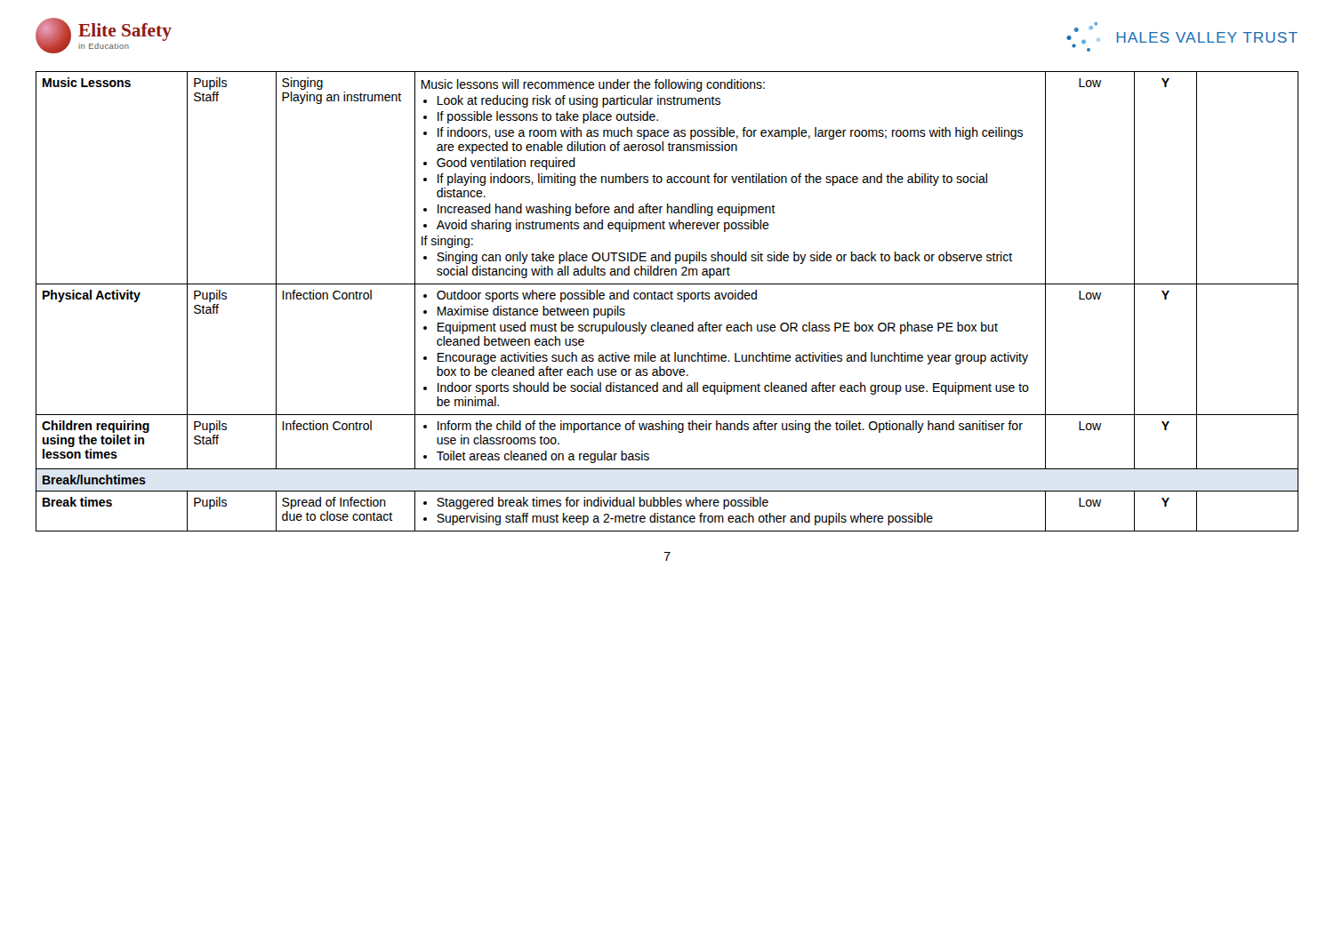Elite Safety
in Education
HALES VALLEY TRUST
| Music Lessons | Pupils Staff | Singing Playing an instrument | Music lessons will recommence under the following conditions: Look at reducing risk of using particular instruments If possible lessons to take place outside. If indoors, use a room with as much space as possible, for example, larger rooms; rooms with high ceilings are expected to enable dilution of aerosol transmission Good ventilation required If playing indoors, limiting the numbers to account for ventilation of the space and the ability to social distance. Increased hand washing before and after handling equipment Avoid sharing instruments and equipment wherever possible If singing: Singing can only take place OUTSIDE and pupils should sit side by side or back to back or observe strict social distancing with all adults and children 2m apart | Low | Y | |
| Physical Activity | Pupils Staff | Infection Control | Outdoor sports where possible and contact sports avoided Maximise distance between pupils Equipment used must be scrupulously cleaned after each use OR class PE box OR phase PE box but cleaned between each use Encourage activities such as active mile at lunchtime. Lunchtime activities and lunchtime year group activity box to be cleaned after each use or as above. Indoor sports should be social distanced and all equipment cleaned after each group use. Equipment use to be minimal. | Low | Y | |
| Children requiring using the toilet in lesson times | Pupils Staff | Infection Control | Inform the child of the importance of washing their hands after using the toilet. Optionally hand sanitiser for use in classrooms too. Toilet areas cleaned on a regular basis | Low | Y | |
| Break/lunchtimes |
| Break times | Pupils | Spread of Infection due to close contact | Staggered break times for individual bubbles where possible Supervising staff must keep a 2-metre distance from each other and pupils where possible | Low | Y | |
7